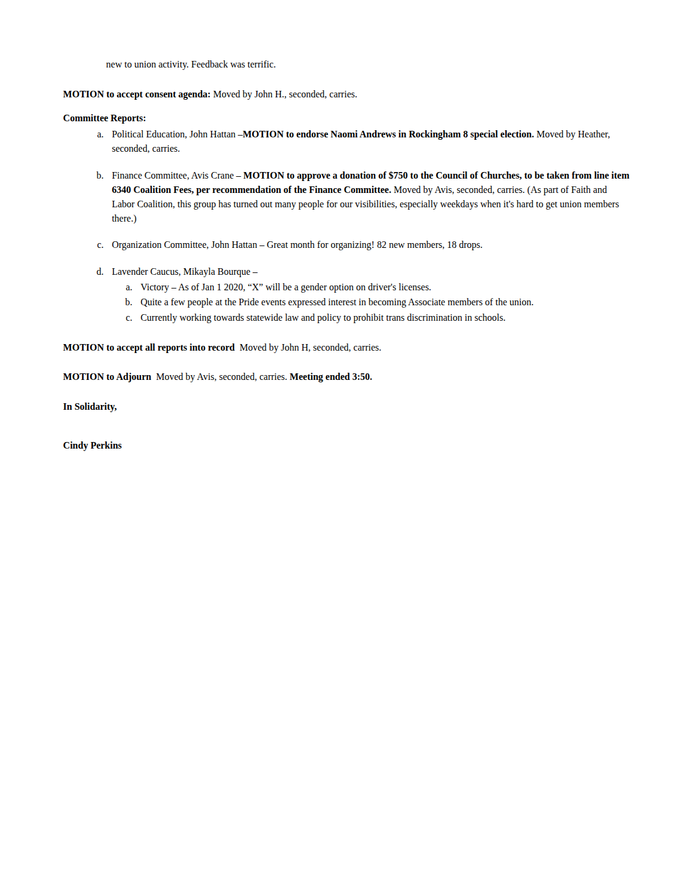new to union activity. Feedback was terrific.
MOTION to accept consent agenda: Moved by John H., seconded, carries.
Committee Reports:
Political Education, John Hattan –MOTION to endorse Naomi Andrews in Rockingham 8 special election. Moved by Heather, seconded, carries.
Finance Committee, Avis Crane – MOTION to approve a donation of $750 to the Council of Churches, to be taken from line item 6340 Coalition Fees, per recommendation of the Finance Committee. Moved by Avis, seconded, carries. (As part of Faith and Labor Coalition, this group has turned out many people for our visibilities, especially weekdays when it's hard to get union members there.)
Organization Committee, John Hattan – Great month for organizing! 82 new members, 18 drops.
Lavender Caucus, Mikayla Bourque –
Victory – As of Jan 1 2020, “X” will be a gender option on driver's licenses.
Quite a few people at the Pride events expressed interest in becoming Associate members of the union.
Currently working towards statewide law and policy to prohibit trans discrimination in schools.
MOTION to accept all reports into record Moved by John H, seconded, carries.
MOTION to Adjourn Moved by Avis, seconded, carries. Meeting ended 3:50.
In Solidarity,
Cindy Perkins